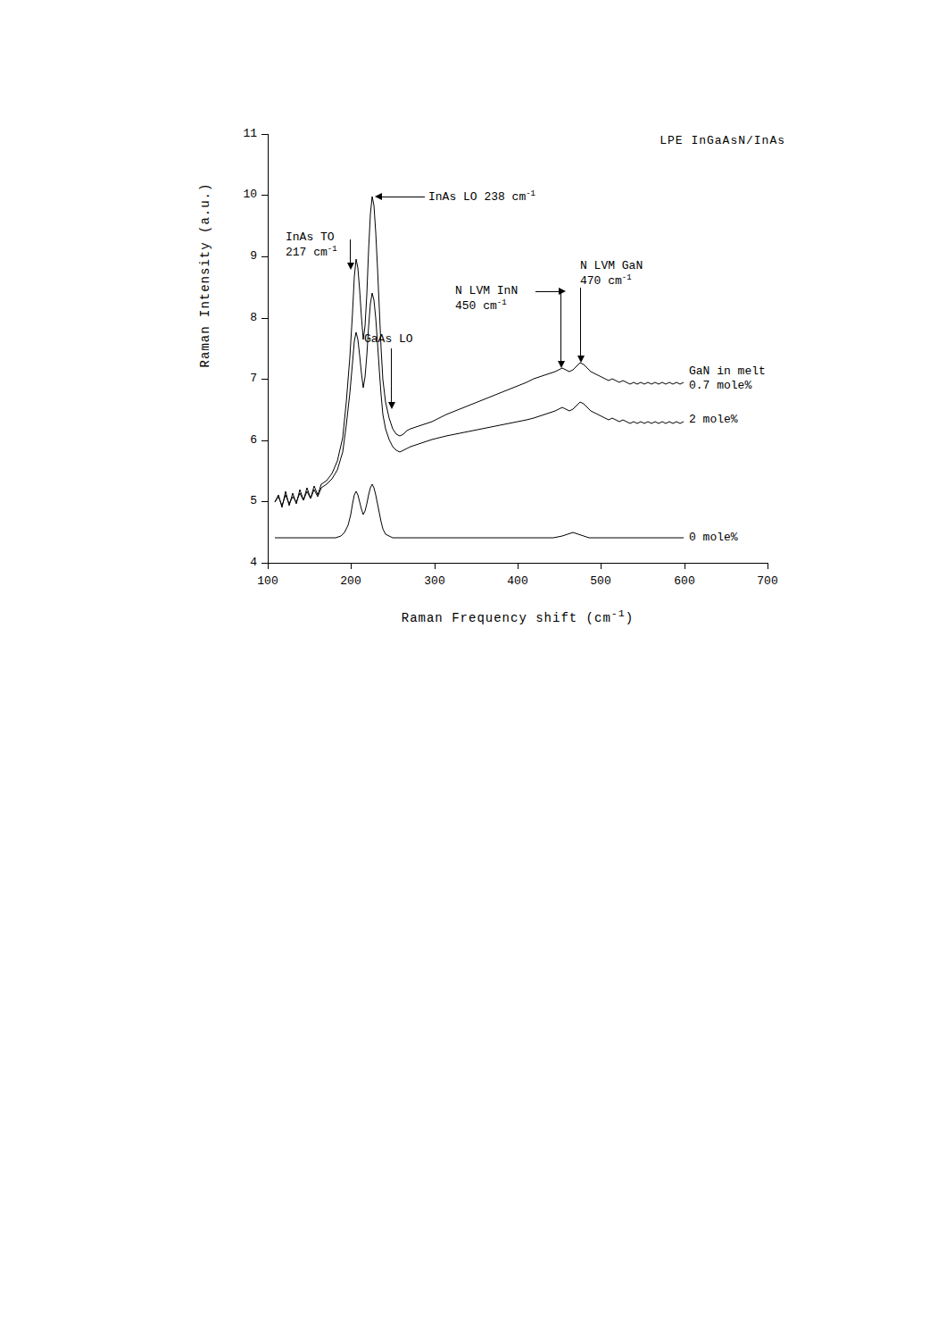LPE InGaAsN/InAs
11
10
9
8
7
6
5
4
100
200
300
400
500
600
700
Raman Intensity (a.u.)
Raman Frequency shift (cm-1)
InAs LO 238 cm-1
InAs TO
217 cm-1
N LVM InN
450 cm-1
N LVM GaN
470 cm-1
GaAs LO
GaN in melt
0.7 mole%
2 mole%
0 mole%